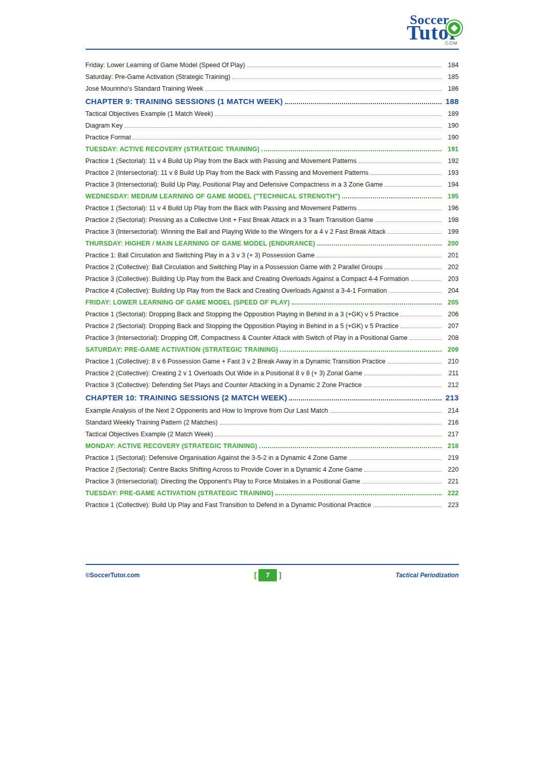Soccer Tutor .COM
Friday: Lower Learning of Game Model (Speed Of Play) 184
Saturday: Pre-Game Activation (Strategic Training) 185
José Mourinho's Standard Training Week 186
CHAPTER 9: TRAINING SESSIONS (1 MATCH WEEK) 188
Tactical Objectives Example (1 Match Week) 189
Diagram Key 190
Practice Format 190
TUESDAY: ACTIVE RECOVERY (STRATEGIC TRAINING) 191
Practice 1 (Sectorial): 11 v 4 Build Up Play from the Back with Passing and Movement Patterns 192
Practice 2 (Intersectorial): 11 v 8 Build Up Play from the Back with Passing and Movement Patterns 193
Practice 3 (Intersectorial): Build Up Play, Positional Play and Defensive Compactness in a 3 Zone Game 194
WEDNESDAY: MEDIUM LEARNING OF GAME MODEL ("TECHNICAL STRENGTH") 195
Practice 1 (Sectorial): 11 v 4 Build Up Play from the Back with Passing and Movement Patterns 196
Practice 2 (Sectorial): Pressing as a Collective Unit + Fast Break Attack in a 3 Team Transition Game 198
Practice 3 (Intersectorial): Winning the Ball and Playing Wide to the Wingers for a 4 v 2 Fast Break Attack 199
THURSDAY: HIGHER / MAIN LEARNING OF GAME MODEL (ENDURANCE) 200
Practice 1: Ball Circulation and Switching Play in a 3 v 3 (+ 3) Possession Game 201
Practice 2 (Collective): Ball Circulation and Switching Play in a Possession Game with 2 Parallel Groups 202
Practice 3 (Collective): Building Up Play from the Back and Creating Overloads Against a Compact 4-4 Formation 203
Practice 4 (Collective): Building Up Play from the Back and Creating Overloads Against a 3-4-1 Formation 204
FRIDAY: LOWER LEARNING OF GAME MODEL (SPEED OF PLAY) 205
Practice 1 (Sectorial): Dropping Back and Stopping the Opposition Playing in Behind in a 3 (+GK) v 5 Practice 206
Practice 2 (Sectorial): Dropping Back and Stopping the Opposition Playing in Behind in a 5 (+GK) v 5 Practice 207
Practice 3 (Intersectorial): Dropping Off, Compactness & Counter Attack with Switch of Play in a Positional Game 208
SATURDAY: PRE-GAME ACTIVATION (STRATEGIC TRAINING) 209
Practice 1 (Collective): 8 v 6 Possession Game + Fast 3 v 2 Break Away in a Dynamic Transition Practice 210
Practice 2 (Collective): Creating 2 v 1 Overloads Out Wide in a Positional 8 v 8 (+ 3) Zonal Game 211
Practice 3 (Collective): Defending Set Plays and Counter Attacking in a Dynamic 2 Zone Practice 212
CHAPTER 10: TRAINING SESSIONS (2 MATCH WEEK) 213
Example Analysis of the Next 2 Opponents and How to Improve from Our Last Match 214
Standard Weekly Training Pattern (2 Matches) 216
Tactical Objectives Example (2 Match Week) 217
MONDAY: ACTIVE RECOVERY (STRATEGIC TRAINING) 218
Practice 1 (Sectorial): Defensive Organisation Against the 3-5-2 in a Dynamic 4 Zone Game 219
Practice 2 (Sectorial): Centre Backs Shifting Across to Provide Cover in a Dynamic 4 Zone Game 220
Practice 3 (Intersectorial): Directing the Opponent's Play to Force Mistakes in a Positional Game 221
TUESDAY: PRE-GAME ACTIVATION (STRATEGIC TRAINING) 222
Practice 1 (Collective): Build Up Play and Fast Transition to Defend in a Dynamic Positional Practice 223
©SoccerTutor.com
[7]
Tactical Periodization